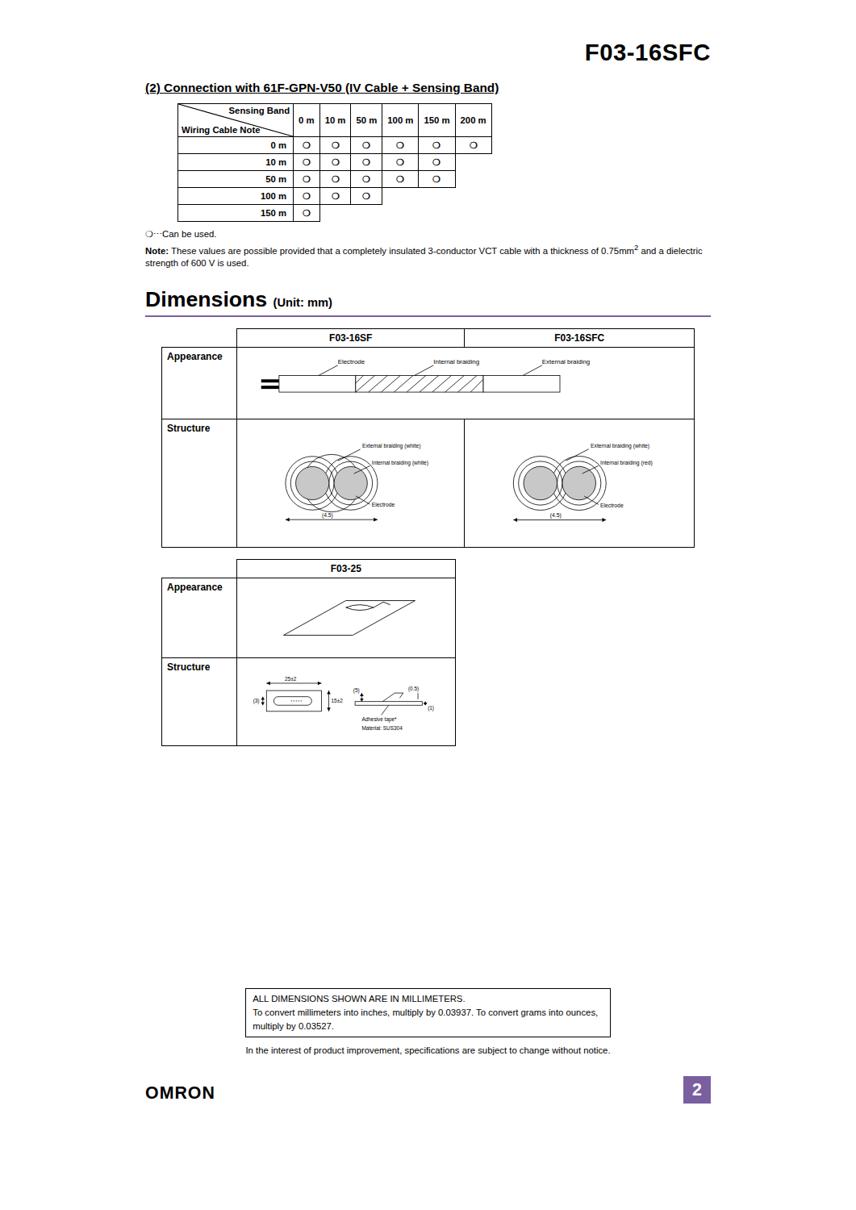F03-16SFC
(2) Connection with 61F-GPN-V50 (IV Cable + Sensing Band)
| Sensing Band Wiring Cable Note | 0 m | 10 m | 50 m | 100 m | 150 m | 200 m |
| 0 m | ❍ | ❍ | ❍ | ❍ | ❍ | ❍ |
| 10 m | ❍ | ❍ | ❍ | ❍ | ❍ | |
| 50 m | ❍ | ❍ | ❍ | ❍ | ❍ | |
| 100 m | ❍ | ❍ | ❍ | | | |
| 150 m | ❍ | | | | | |
❍⋯Can be used.
Note: These values are possible provided that a completely insulated 3-conductor VCT cable with a thickness of 0.75mm2 and a dielectric strength of 600 V is used.
Dimensions (Unit: mm)
| | F03-16SF | F03-16SFC |
| Appearance | Electrode Internal braiding External braiding |
| Structure | External braiding (white) Internal braiding (white) Electrode (4.5) | External braiding (white) Internal braiding (red) Electrode (4.5) |
| | F03-25 |
| Appearance | |
| Structure | 25±2 15±2 (3) (5) (0.5) (1) Adhesive tape* Material: SUS304 |
ALL DIMENSIONS SHOWN ARE IN MILLIMETERS.
To convert millimeters into inches, multiply by 0.03937. To convert grams into ounces, multiply by 0.03527.
In the interest of product improvement, specifications are subject to change without notice.
OMRON
2